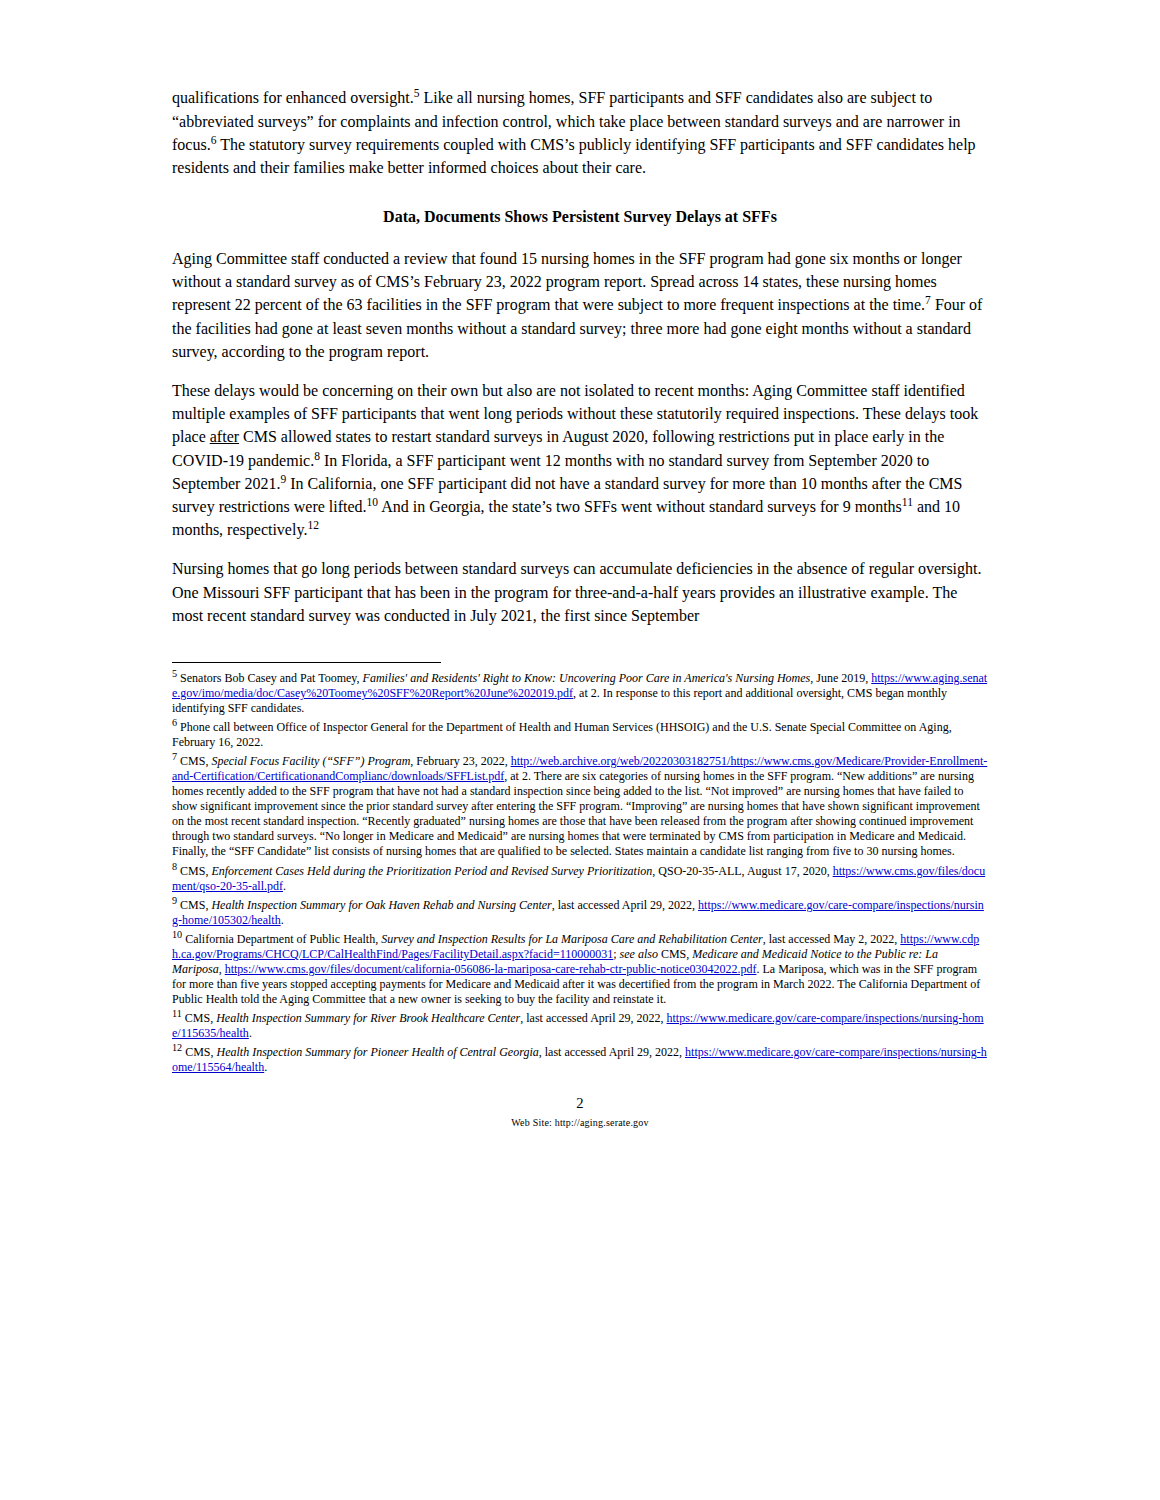qualifications for enhanced oversight.5 Like all nursing homes, SFF participants and SFF candidates also are subject to “abbreviated surveys” for complaints and infection control, which take place between standard surveys and are narrower in focus.6 The statutory survey requirements coupled with CMS’s publicly identifying SFF participants and SFF candidates help residents and their families make better informed choices about their care.
Data, Documents Shows Persistent Survey Delays at SFFs
Aging Committee staff conducted a review that found 15 nursing homes in the SFF program had gone six months or longer without a standard survey as of CMS’s February 23, 2022 program report. Spread across 14 states, these nursing homes represent 22 percent of the 63 facilities in the SFF program that were subject to more frequent inspections at the time.7 Four of the facilities had gone at least seven months without a standard survey; three more had gone eight months without a standard survey, according to the program report.
These delays would be concerning on their own but also are not isolated to recent months: Aging Committee staff identified multiple examples of SFF participants that went long periods without these statutorily required inspections. These delays took place after CMS allowed states to restart standard surveys in August 2020, following restrictions put in place early in the COVID-19 pandemic.8 In Florida, a SFF participant went 12 months with no standard survey from September 2020 to September 2021.9 In California, one SFF participant did not have a standard survey for more than 10 months after the CMS survey restrictions were lifted.10 And in Georgia, the state’s two SFFs went without standard surveys for 9 months11 and 10 months, respectively.12
Nursing homes that go long periods between standard surveys can accumulate deficiencies in the absence of regular oversight. One Missouri SFF participant that has been in the program for three-and-a-half years provides an illustrative example. The most recent standard survey was conducted in July 2021, the first since September
5 Senators Bob Casey and Pat Toomey, Families' and Residents' Right to Know: Uncovering Poor Care in America's Nursing Homes, June 2019, https://www.aging.senate.gov/imo/media/doc/Casey%20Toomey%20SFF%20Report%20June%202019.pdf, at 2. In response to this report and additional oversight, CMS began monthly identifying SFF candidates.
6 Phone call between Office of Inspector General for the Department of Health and Human Services (HHSOIG) and the U.S. Senate Special Committee on Aging, February 16, 2022.
7 CMS, Special Focus Facility (“SFF”) Program, February 23, 2022, http://web.archive.org/web/20220303182751/https://www.cms.gov/Medicare/Provider-Enrollment-and-Certification/CertificationandComplianc/downloads/SFFList.pdf, at 2. There are six categories of nursing homes in the SFF program. “New additions” are nursing homes recently added to the SFF program that have not had a standard inspection since being added to the list. “Not improved” are nursing homes that have failed to show significant improvement since the prior standard survey after entering the SFF program. “Improving” are nursing homes that have shown significant improvement on the most recent standard inspection. “Recently graduated” nursing homes are those that have been released from the program after showing continued improvement through two standard surveys. “No longer in Medicare and Medicaid” are nursing homes that were terminated by CMS from participation in Medicare and Medicaid. Finally, the “SFF Candidate” list consists of nursing homes that are qualified to be selected. States maintain a candidate list ranging from five to 30 nursing homes.
8 CMS, Enforcement Cases Held during the Prioritization Period and Revised Survey Prioritization, QSO-20-35-ALL, August 17, 2020, https://www.cms.gov/files/document/qso-20-35-all.pdf.
9 CMS, Health Inspection Summary for Oak Haven Rehab and Nursing Center, last accessed April 29, 2022, https://www.medicare.gov/care-compare/inspections/nursing-home/105302/health.
10 California Department of Public Health, Survey and Inspection Results for La Mariposa Care and Rehabilitation Center, last accessed May 2, 2022, https://www.cdph.ca.gov/Programs/CHCQ/LCP/CalHealthFind/Pages/FacilityDetail.aspx?facid=110000031; see also CMS, Medicare and Medicaid Notice to the Public re: La Mariposa, https://www.cms.gov/files/document/california-056086-la-mariposa-care-rehab-ctr-public-notice03042022.pdf. La Mariposa, which was in the SFF program for more than five years stopped accepting payments for Medicare and Medicaid after it was decertified from the program in March 2022. The California Department of Public Health told the Aging Committee that a new owner is seeking to buy the facility and reinstate it.
11 CMS, Health Inspection Summary for River Brook Healthcare Center, last accessed April 29, 2022, https://www.medicare.gov/care-compare/inspections/nursing-home/115635/health.
12 CMS, Health Inspection Summary for Pioneer Health of Central Georgia, last accessed April 29, 2022, https://www.medicare.gov/care-compare/inspections/nursing-home/115564/health.
2
Web Site: http://aging.serate.gov